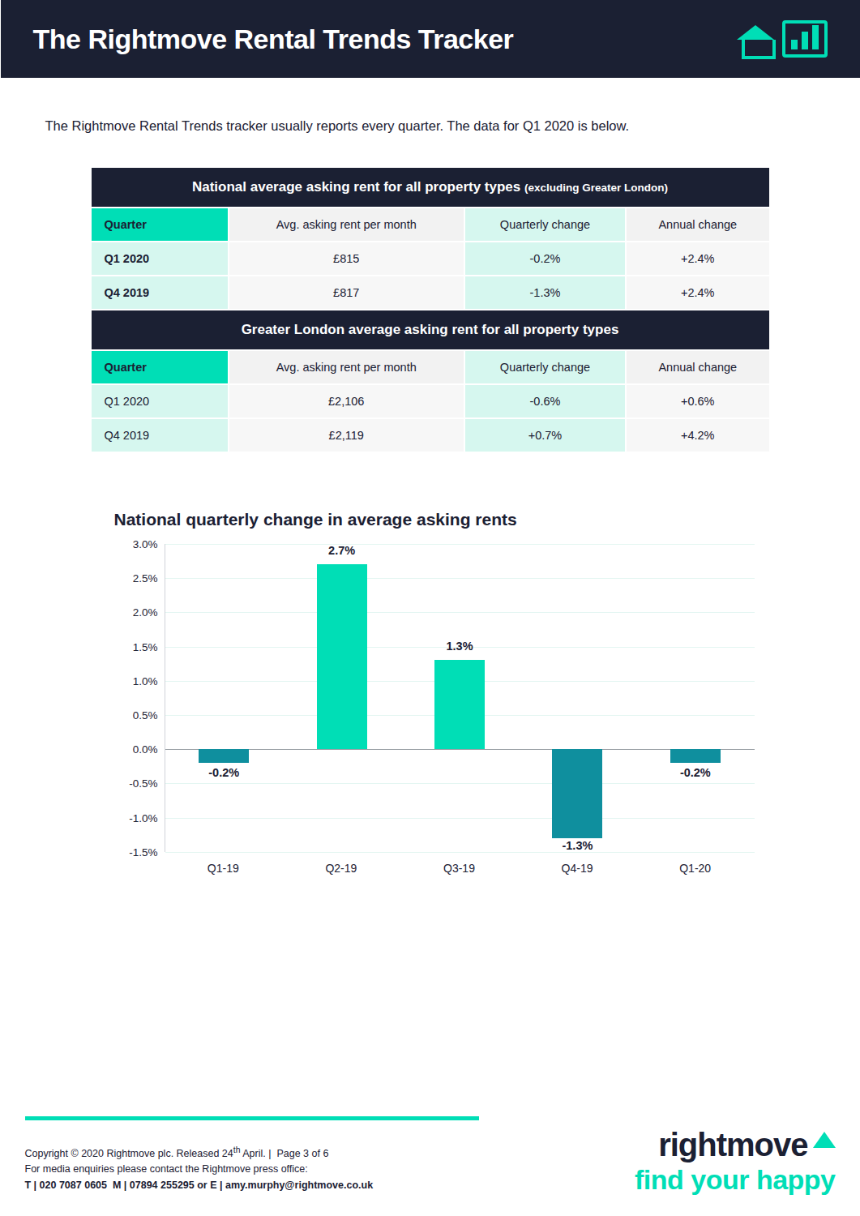The Rightmove Rental Trends Tracker
The Rightmove Rental Trends tracker usually reports every quarter. The data for Q1 2020 is below.
| National average asking rent for all property types (excluding Greater London) |
| --- |
| Quarter | Avg. asking rent per month | Quarterly change | Annual change |
| Q1 2020 | £815 | -0.2% | +2.4% |
| Q4 2019 | £817 | -1.3% | +2.4% |
| Greater London average asking rent for all property types |
| Quarter | Avg. asking rent per month | Quarterly change | Annual change |
| Q1 2020 | £2,106 | -0.6% | +0.6% |
| Q4 2019 | £2,119 | +0.7% | +4.2% |
National quarterly change in average asking rents
3.0%
2.5%
2.0%
1.5%
1.0%
0.5%
0.0%
-0.5%
-1.0%
-1.5%
-0.2%
2.7%
1.3%
-1.3%
-0.2%
Q1-19
Q2-19
Q3-19
Q4-19
Q1-20
Copyright © 2020 Rightmove plc. Released 24th April. | Page 3 of 6
For media enquiries please contact the Rightmove press office:
T | 020 7087 0605 M | 07894 255295 or E | amy.murphy@rightmove.co.uk
rightmove
find your happy